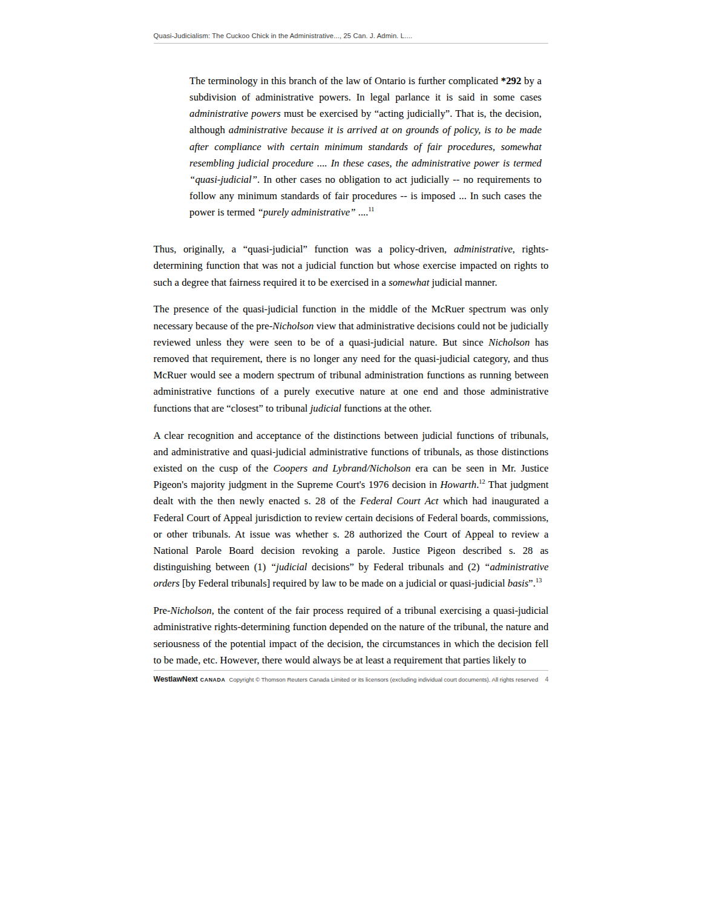Quasi-Judicialism: The Cuckoo Chick in the Administrative..., 25 Can. J. Admin. L....
The terminology in this branch of the law of Ontario is further complicated *292 by a subdivision of administrative powers. In legal parlance it is said in some cases administrative powers must be exercised by “acting judicially”. That is, the decision, although administrative because it is arrived at on grounds of policy, is to be made after compliance with certain minimum standards of fair procedures, somewhat resembling judicial procedure .... In these cases, the administrative power is termed “quasi-judicial”. In other cases no obligation to act judicially -- no requirements to follow any minimum standards of fair procedures -- is imposed ... In such cases the power is termed “purely administrative” ....11
Thus, originally, a “quasi-judicial” function was a policy-driven, administrative, rights-determining function that was not a judicial function but whose exercise impacted on rights to such a degree that fairness required it to be exercised in a somewhat judicial manner.
The presence of the quasi-judicial function in the middle of the McRuer spectrum was only necessary because of the pre-Nicholson view that administrative decisions could not be judicially reviewed unless they were seen to be of a quasi-judicial nature. But since Nicholson has removed that requirement, there is no longer any need for the quasi-judicial category, and thus McRuer would see a modern spectrum of tribunal administration functions as running between administrative functions of a purely executive nature at one end and those administrative functions that are “closest” to tribunal judicial functions at the other.
A clear recognition and acceptance of the distinctions between judicial functions of tribunals, and administrative and quasi-judicial administrative functions of tribunals, as those distinctions existed on the cusp of the Coopers and Lybrand/Nicholson era can be seen in Mr. Justice Pigeon's majority judgment in the Supreme Court's 1976 decision in Howarth.12 That judgment dealt with the then newly enacted s. 28 of the Federal Court Act which had inaugurated a Federal Court of Appeal jurisdiction to review certain decisions of Federal boards, commissions, or other tribunals. At issue was whether s. 28 authorized the Court of Appeal to review a National Parole Board decision revoking a parole. Justice Pigeon described s. 28 as distinguishing between (1) “judicial decisions” by Federal tribunals and (2) “administrative orders [by Federal tribunals] required by law to be made on a judicial or quasi-judicial basis”.13
Pre-Nicholson, the content of the fair process required of a tribunal exercising a quasi-judicial administrative rights-determining function depended on the nature of the tribunal, the nature and seriousness of the potential impact of the decision, the circumstances in which the decision fell to be made, etc. However, there would always be at least a requirement that parties likely to
WestlawNext CANADA
Copyright © Thomson Reuters Canada Limited or its licensors (excluding individual court documents). All rights reserved.
4